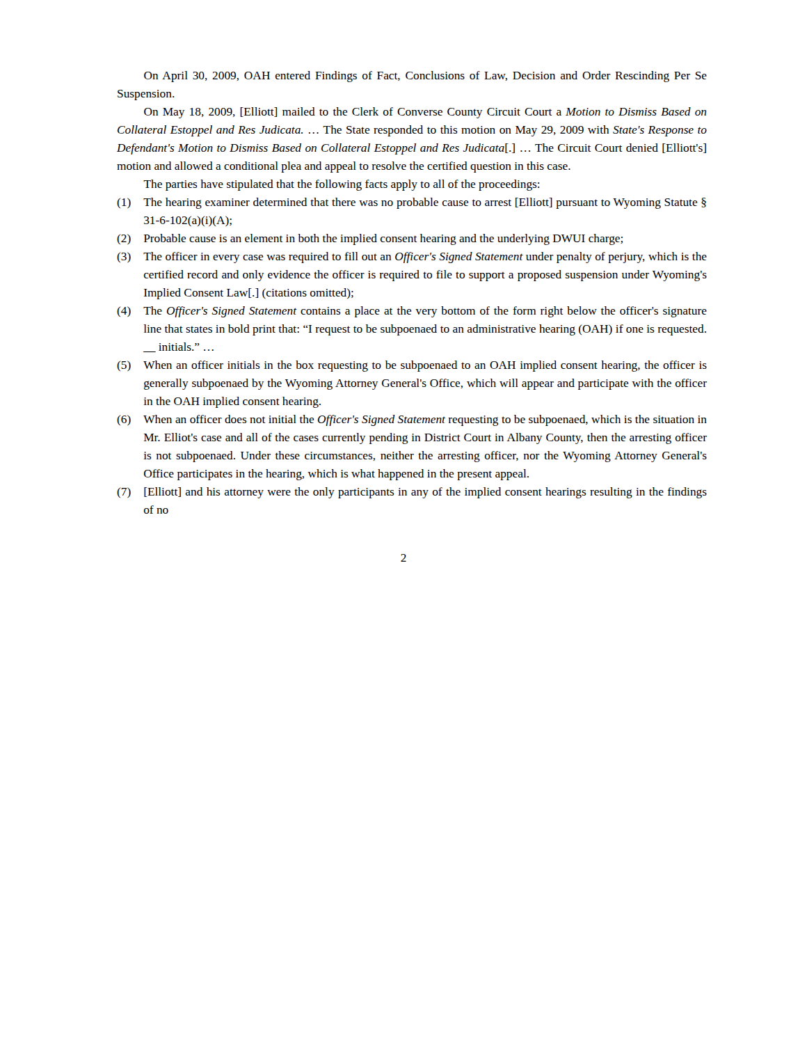On April 30, 2009, OAH entered Findings of Fact, Conclusions of Law, Decision and Order Rescinding Per Se Suspension.
On May 18, 2009, [Elliott] mailed to the Clerk of Converse County Circuit Court a Motion to Dismiss Based on Collateral Estoppel and Res Judicata. … The State responded to this motion on May 29, 2009 with State's Response to Defendant's Motion to Dismiss Based on Collateral Estoppel and Res Judicata[.] … The Circuit Court denied [Elliott's] motion and allowed a conditional plea and appeal to resolve the certified question in this case.
The parties have stipulated that the following facts apply to all of the proceedings:
(1) The hearing examiner determined that there was no probable cause to arrest [Elliott] pursuant to Wyoming Statute § 31-6-102(a)(i)(A);
(2) Probable cause is an element in both the implied consent hearing and the underlying DWUI charge;
(3) The officer in every case was required to fill out an Officer's Signed Statement under penalty of perjury, which is the certified record and only evidence the officer is required to file to support a proposed suspension under Wyoming's Implied Consent Law[.] (citations omitted);
(4) The Officer's Signed Statement contains a place at the very bottom of the form right below the officer's signature line that states in bold print that: “I request to be subpoenaed to an administrative hearing (OAH) if one is requested. __ initials.” …
(5) When an officer initials in the box requesting to be subpoenaed to an OAH implied consent hearing, the officer is generally subpoenaed by the Wyoming Attorney General's Office, which will appear and participate with the officer in the OAH implied consent hearing.
(6) When an officer does not initial the Officer's Signed Statement requesting to be subpoenaed, which is the situation in Mr. Elliot's case and all of the cases currently pending in District Court in Albany County, then the arresting officer is not subpoenaed. Under these circumstances, neither the arresting officer, nor the Wyoming Attorney General's Office participates in the hearing, which is what happened in the present appeal.
(7)[Elliott] and his attorney were the only participants in any of the implied consent hearings resulting in the findings of no
2